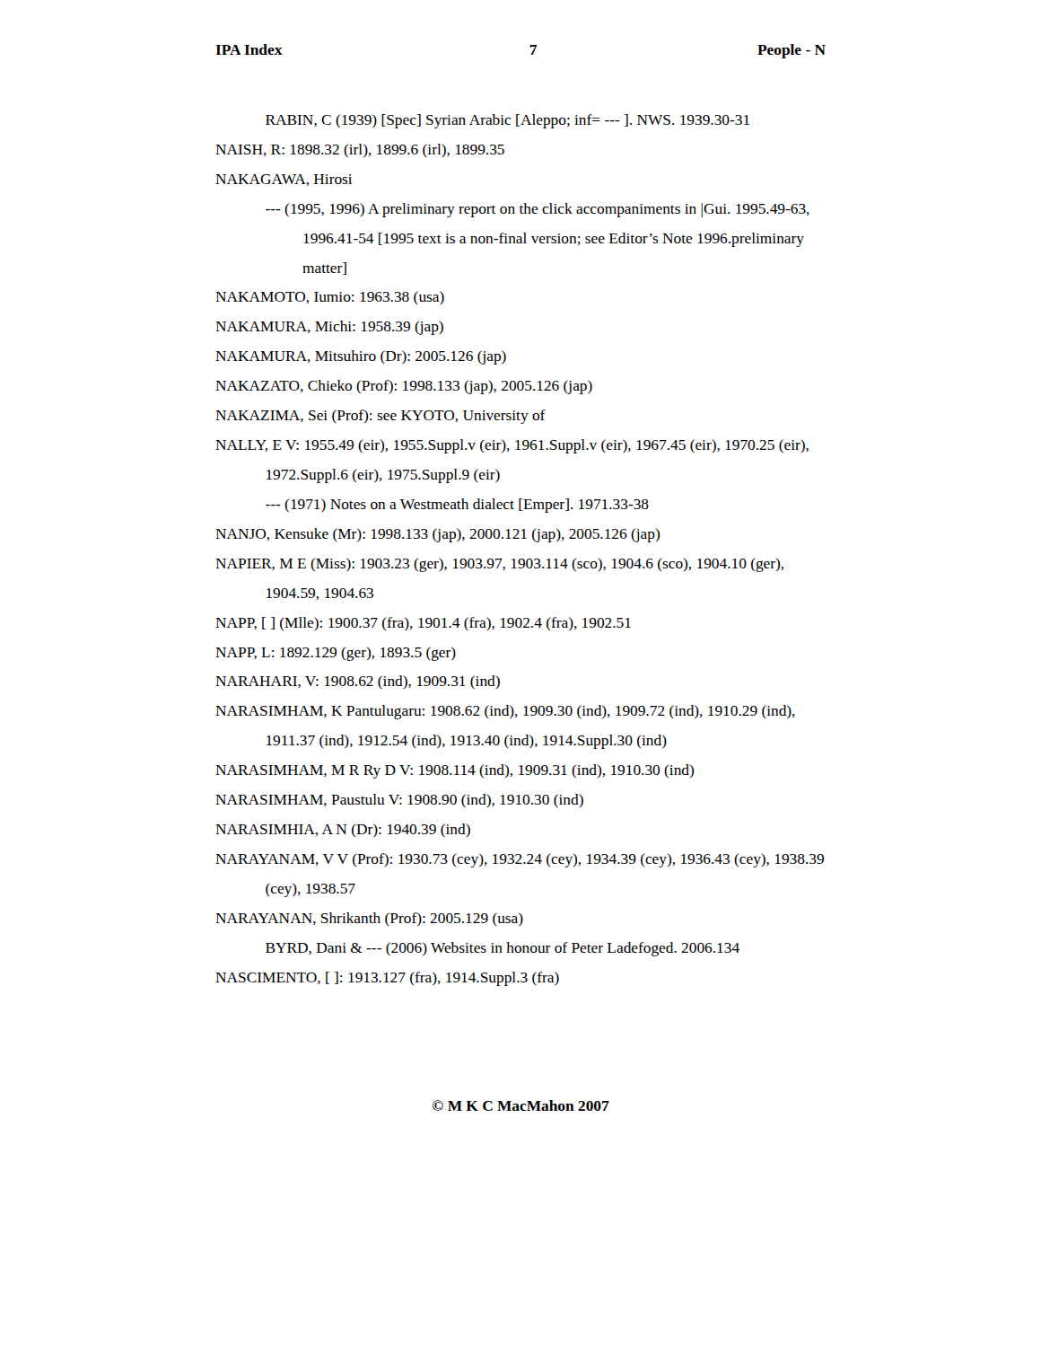IPA Index
7
People - N
RABIN, C (1939) [Spec] Syrian Arabic [Aleppo; inf= --- ]. NWS. 1939.30-31
NAISH, R: 1898.32 (irl), 1899.6 (irl), 1899.35
NAKAGAWA, Hirosi
--- (1995, 1996) A preliminary report on the click accompaniments in |Gui. 1995.49-63, 1996.41-54 [1995 text is a non-final version; see Editor’s Note 1996.preliminary matter]
NAKAMOTO, Iumio: 1963.38 (usa)
NAKAMURA, Michi: 1958.39 (jap)
NAKAMURA, Mitsuhiro (Dr): 2005.126 (jap)
NAKAZATO, Chieko (Prof): 1998.133 (jap), 2005.126 (jap)
NAKAZIMA, Sei (Prof): see KYOTO, University of
NALLY, E V: 1955.49 (eir), 1955.Suppl.v (eir), 1961.Suppl.v (eir), 1967.45 (eir), 1970.25 (eir), 1972.Suppl.6 (eir), 1975.Suppl.9 (eir)
--- (1971) Notes on a Westmeath dialect [Emper]. 1971.33-38
NANJO, Kensuke (Mr): 1998.133 (jap), 2000.121 (jap), 2005.126 (jap)
NAPIER, M E (Miss): 1903.23 (ger), 1903.97, 1903.114 (sco), 1904.6 (sco), 1904.10 (ger), 1904.59, 1904.63
NAPP, [ ] (Mlle): 1900.37 (fra), 1901.4 (fra), 1902.4 (fra), 1902.51
NAPP, L: 1892.129 (ger), 1893.5 (ger)
NARAHARI, V: 1908.62 (ind), 1909.31 (ind)
NARASIMHAM, K Pantulugaru: 1908.62 (ind), 1909.30 (ind), 1909.72 (ind), 1910.29 (ind), 1911.37 (ind), 1912.54 (ind), 1913.40 (ind), 1914.Suppl.30 (ind)
NARASIMHAM, M R Ry D V: 1908.114 (ind), 1909.31 (ind), 1910.30 (ind)
NARASIMHAM, Paustulu V: 1908.90 (ind), 1910.30 (ind)
NARASIMHIA, A N (Dr): 1940.39 (ind)
NARAYANAM, V V (Prof): 1930.73 (cey), 1932.24 (cey), 1934.39 (cey), 1936.43 (cey), 1938.39 (cey), 1938.57
NARAYANAN, Shrikanth (Prof): 2005.129 (usa)
BYRD, Dani & --- (2006) Websites in honour of Peter Ladefoged. 2006.134
NASCIMENTO, [ ]: 1913.127 (fra), 1914.Suppl.3 (fra)
© M K C MacMahon 2007